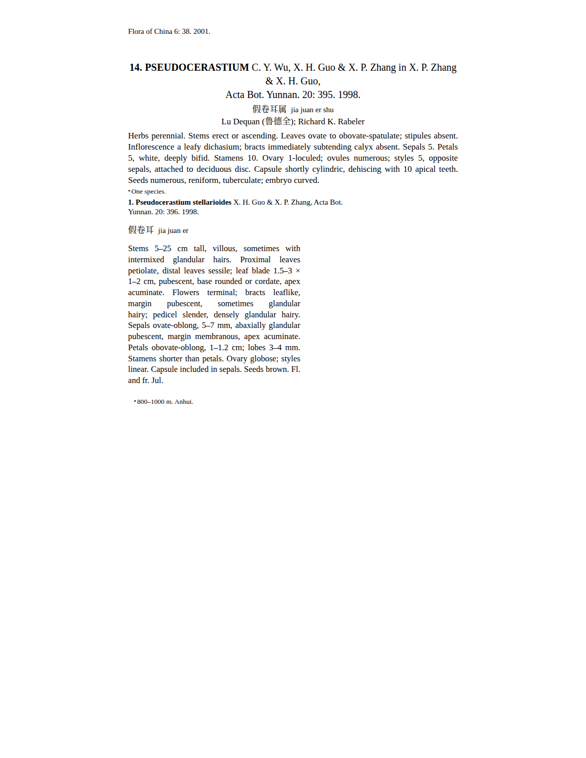Flora of China 6: 38. 2001.
14. PSEUDOCERASTIUM C. Y. Wu, X. H. Guo & X. P. Zhang in X. P. Zhang & X. H. Guo,
Acta Bot. Yunnan. 20: 395. 1998.
假卷耳属 jia juan er shu
Lu Dequan (鲁德全); Richard K. Rabeler
Herbs perennial. Stems erect or ascending. Leaves ovate to obovate-spatulate; stipules absent. Inflorescence a leafy dichasium; bracts immediately subtending calyx absent. Sepals 5. Petals 5, white, deeply bifid. Stamens 10. Ovary 1-loculed; ovules numerous; styles 5, opposite sepals, attached to deciduous disc. Capsule shortly cylindric, dehiscing with 10 apical teeth. Seeds numerous, reniform, tuberculate; embryo curved.
•One species.
1. Pseudocerastium stellarioides X. H. Guo & X. P. Zhang, Acta Bot. Yunnan. 20: 396. 1998.
假卷耳 jia juan er
Stems 5–25 cm tall, villous, sometimes with intermixed glandular hairs. Proximal leaves petiolate, distal leaves sessile; leaf blade 1.5–3 × 1–2 cm, pubescent, base rounded or cordate, apex acuminate. Flowers terminal; bracts leaflike, margin pubescent, sometimes glandular hairy; pedicel slender, densely glandular hairy. Sepals ovate-oblong, 5–7 mm, abaxially glandular pubescent, margin membranous, apex acuminate. Petals obovate-oblong, 1–1.2 cm; lobes 3–4 mm. Stamens shorter than petals. Ovary globose; styles linear. Capsule included in sepals. Seeds brown. Fl. and fr. Jul.
•800–1000 m. Anhui.